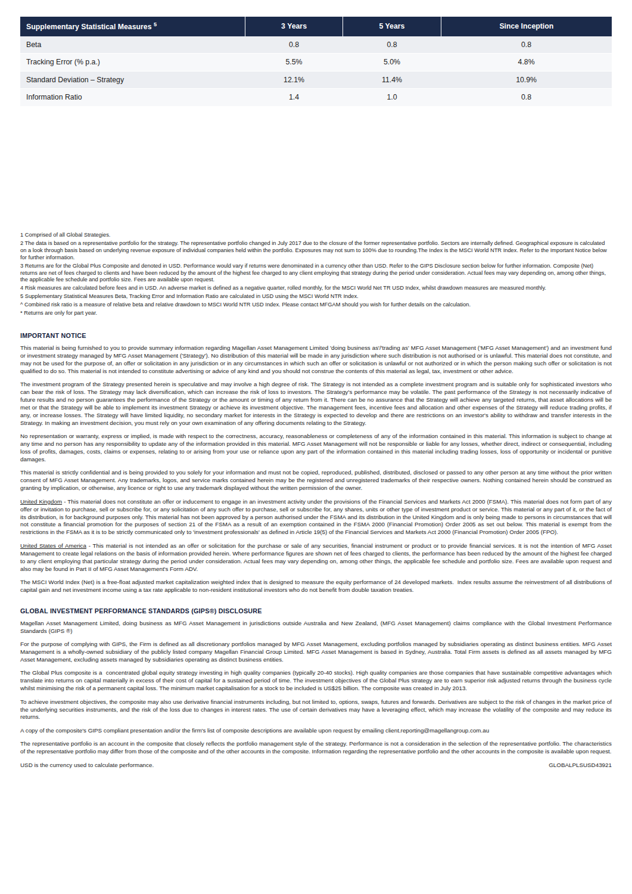| Supplementary Statistical Measures 5 | 3 Years | 5 Years | Since Inception |
| --- | --- | --- | --- |
| Beta | 0.8 | 0.8 | 0.8 |
| Tracking Error (% p.a.) | 5.5% | 5.0% | 4.8% |
| Standard Deviation – Strategy | 12.1% | 11.4% | 10.9% |
| Information Ratio | 1.4 | 1.0 | 0.8 |
1 Comprised of all Global Strategies.
2 The data is based on a representative portfolio for the strategy. The representative portfolio changed in July 2017 due to the closure of the former representative portfolio. Sectors are internally defined. Geographical exposure is calculated on a look through basis based on underlying revenue exposure of individual companies held within the portfolio. Exposures may not sum to 100% due to rounding.The Index is the MSCI World NTR Index. Refer to the Important Notice below for further information.
3 Returns are for the Global Plus Composite and denoted in USD. Performance would vary if returns were denominated in a currency other than USD. Refer to the GIPS Disclosure section below for further information. Composite (Net) returns are net of fees charged to clients and have been reduced by the amount of the highest fee charged to any client employing that strategy during the period under consideration. Actual fees may vary depending on, among other things, the applicable fee schedule and portfolio size. Fees are available upon request.
4 Risk measures are calculated before fees and in USD. An adverse market is defined as a negative quarter, rolled monthly, for the MSCI World Net TR USD Index, whilst drawdown measures are measured monthly.
5 Supplementary Statistical Measures Beta, Tracking Error and Information Ratio are calculated in USD using the MSCI World NTR Index.
^ Combined risk ratio is a measure of relative beta and relative drawdown to MSCI World NTR USD Index. Please contact MFGAM should you wish for further details on the calculation.
* Returns are only for part year.
IMPORTANT NOTICE
This material is being furnished to you to provide summary information regarding Magellan Asset Management Limited 'doing business as'/'trading as' MFG Asset Management ('MFG Asset Management') and an investment fund or investment strategy managed by MFG Asset Management ('Strategy'). No distribution of this material will be made in any jurisdiction where such distribution is not authorised or is unlawful. This material does not constitute, and may not be used for the purpose of, an offer or solicitation in any jurisdiction or in any circumstances in which such an offer or solicitation is unlawful or not authorized or in which the person making such offer or solicitation is not qualified to do so. This material is not intended to constitute advertising or advice of any kind and you should not construe the contents of this material as legal, tax, investment or other advice.
The investment program of the Strategy presented herein is speculative and may involve a high degree of risk. The Strategy is not intended as a complete investment program and is suitable only for sophisticated investors who can bear the risk of loss. The Strategy may lack diversification, which can increase the risk of loss to investors. The Strategy's performance may be volatile. The past performance of the Strategy is not necessarily indicative of future results and no person guarantees the performance of the Strategy or the amount or timing of any return from it. There can be no assurance that the Strategy will achieve any targeted returns, that asset allocations will be met or that the Strategy will be able to implement its investment Strategy or achieve its investment objective. The management fees, incentive fees and allocation and other expenses of the Strategy will reduce trading profits, if any, or increase losses. The Strategy will have limited liquidity, no secondary market for interests in the Strategy is expected to develop and there are restrictions on an investor's ability to withdraw and transfer interests in the Strategy. In making an investment decision, you must rely on your own examination of any offering documents relating to the Strategy.
No representation or warranty, express or implied, is made with respect to the correctness, accuracy, reasonableness or completeness of any of the information contained in this material. This information is subject to change at any time and no person has any responsibility to update any of the information provided in this material. MFG Asset Management will not be responsible or liable for any losses, whether direct, indirect or consequential, including loss of profits, damages, costs, claims or expenses, relating to or arising from your use or reliance upon any part of the information contained in this material including trading losses, loss of opportunity or incidental or punitive damages.
This material is strictly confidential and is being provided to you solely for your information and must not be copied, reproduced, published, distributed, disclosed or passed to any other person at any time without the prior written consent of MFG Asset Management. Any trademarks, logos, and service marks contained herein may be the registered and unregistered trademarks of their respective owners. Nothing contained herein should be construed as granting by implication, or otherwise, any licence or right to use any trademark displayed without the written permission of the owner.
United Kingdom - This material does not constitute an offer or inducement to engage in an investment activity under the provisions of the Financial Services and Markets Act 2000 (FSMA). This material does not form part of any offer or invitation to purchase, sell or subscribe for, or any solicitation of any such offer to purchase, sell or subscribe for, any shares, units or other type of investment product or service. This material or any part of it, or the fact of its distribution, is for background purposes only. This material has not been approved by a person authorised under the FSMA and its distribution in the United Kingdom and is only being made to persons in circumstances that will not constitute a financial promotion for the purposes of section 21 of the FSMA as a result of an exemption contained in the FSMA 2000 (Financial Promotion) Order 2005 as set out below. This material is exempt from the restrictions in the FSMA as it is to be strictly communicated only to 'investment professionals' as defined in Article 19(5) of the Financial Services and Markets Act 2000 (Financial Promotion) Order 2005 (FPO).
United States of America - This material is not intended as an offer or solicitation for the purchase or sale of any securities, financial instrument or product or to provide financial services. It is not the intention of MFG Asset Management to create legal relations on the basis of information provided herein. Where performance figures are shown net of fees charged to clients, the performance has been reduced by the amount of the highest fee charged to any client employing that particular strategy during the period under consideration. Actual fees may vary depending on, among other things, the applicable fee schedule and portfolio size. Fees are available upon request and also may be found in Part II of MFG Asset Management's Form ADV.
The MSCI World Index (Net) is a free-float adjusted market capitalization weighted index that is designed to measure the equity performance of 24 developed markets. Index results assume the reinvestment of all distributions of capital gain and net investment income using a tax rate applicable to non-resident institutional investors who do not benefit from double taxation treaties.
GLOBAL INVESTMENT PERFORMANCE STANDARDS (GIPS®) DISCLOSURE
Magellan Asset Management Limited, doing business as MFG Asset Management in jurisdictions outside Australia and New Zealand, (MFG Asset Management) claims compliance with the Global Investment Performance Standards (GIPS ®)
For the purpose of complying with GIPS, the Firm is defined as all discretionary portfolios managed by MFG Asset Management, excluding portfolios managed by subsidiaries operating as distinct business entities. MFG Asset Management is a wholly-owned subsidiary of the publicly listed company Magellan Financial Group Limited. MFG Asset Management is based in Sydney, Australia. Total Firm assets is defined as all assets managed by MFG Asset Management, excluding assets managed by subsidiaries operating as distinct business entities.
The Global Plus composite is a concentrated global equity strategy investing in high quality companies (typically 20-40 stocks). High quality companies are those companies that have sustainable competitive advantages which translate into returns on capital materially in excess of their cost of capital for a sustained period of time. The investment objectives of the Global Plus strategy are to earn superior risk adjusted returns through the business cycle whilst minimising the risk of a permanent capital loss. The minimum market capitalisation for a stock to be included is US$25 billion. The composite was created in July 2013.
To achieve investment objectives, the composite may also use derivative financial instruments including, but not limited to, options, swaps, futures and forwards. Derivatives are subject to the risk of changes in the market price of the underlying securities instruments, and the risk of the loss due to changes in interest rates. The use of certain derivatives may have a leveraging effect, which may increase the volatility of the composite and may reduce its returns.
A copy of the composite's GIPS compliant presentation and/or the firm's list of composite descriptions are available upon request by emailing client.reporting@magellangroup.com.au
The representative portfolio is an account in the composite that closely reflects the portfolio management style of the strategy. Performance is not a consideration in the selection of the representative portfolio. The characteristics of the representative portfolio may differ from those of the composite and of the other accounts in the composite. Information regarding the representative portfolio and the other accounts in the composite is available upon request.
USD is the currency used to calculate performance. GLOBALPLSUSD43921